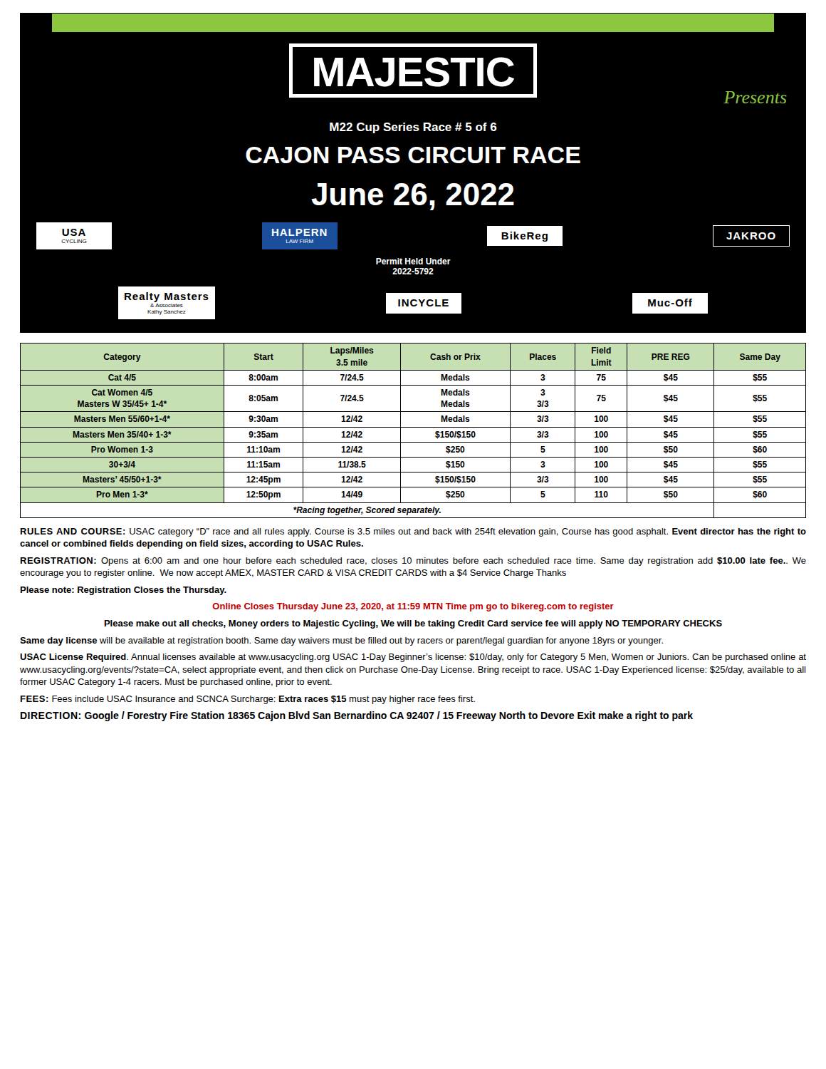MAJESTIC
Presents
M22 Cup Series Race # 5 of 6
CAJON PASS CIRCUIT RACE
June 26, 2022
USA CYCLING
HALPERN LAW FIRM
BikeReg
JAKROO
Permit Held Under
2022-5792
Realty Masters & Associates Kathy Sanchez
INCYCLE
Muc-Off
| Category | Start | Laps/Miles 3.5 mile | Cash or Prix | Places | Field Limit | PRE REG | Same Day |
| --- | --- | --- | --- | --- | --- | --- | --- |
| Cat 4/5 | 8:00am | 7/24.5 | Medals | 3 | 75 | $45 | $55 |
| Cat Women 4/5 Masters W 35/45+ 1-4* | 8:05am | 7/24.5 | Medals Medals | 3 3/3 | 75 | $45 | $55 |
| Masters Men 55/60+1-4* | 9:30am | 12/42 | Medals | 3/3 | 100 | $45 | $55 |
| Masters Men 35/40+ 1-3* | 9:35am | 12/42 | $150/$150 | 3/3 | 100 | $45 | $55 |
| Pro Women 1-3 | 11:10am | 12/42 | $250 | 5 | 100 | $50 | $60 |
| 30+3/4 | 11:15am | 11/38.5 | $150 | 3 | 100 | $45 | $55 |
| Masters’ 45/50+1-3* | 12:45pm | 12/42 | $150/$150 | 3/3 | 100 | $45 | $55 |
| Pro Men 1-3* | 12:50pm | 14/49 | $250 | 5 | 110 | $50 | $60 |
| *Racing together, Scored separately. | |
RULES AND COURSE: USAC category “D” race and all rules apply. Course is 3.5 miles out and back with 254ft elevation gain, Course has good asphalt. Event director has the right to cancel or combined fields depending on field sizes, according to USAC Rules.
REGISTRATION: Opens at 6:00 am and one hour before each scheduled race, closes 10 minutes before each scheduled race time. Same day registration add $10.00 late fee.. We encourage you to register online. We now accept AMEX, MASTER CARD & VISA CREDIT CARDS with a $4 Service Charge Thanks
Please note: Registration Closes the Thursday.
Online Closes Thursday June 23, 2020, at 11:59 MTN Time pm go to bikereg.com to register
Please make out all checks, Money orders to Majestic Cycling, We will be taking Credit Card service fee will apply NO TEMPORARY CHECKS
Same day license will be available at registration booth. Same day waivers must be filled out by racers or parent/legal guardian for anyone 18yrs or younger.
USAC License Required. Annual licenses available at www.usacycling.org USAC 1-Day Beginner’s license: $10/day, only for Category 5 Men, Women or Juniors. Can be purchased online at www.usacycling.org/events/?state=CA, select appropriate event, and then click on Purchase One-Day License. Bring receipt to race. USAC 1-Day Experienced license: $25/day, available to all former USAC Category 1-4 racers. Must be purchased online, prior to event.
FEES: Fees include USAC Insurance and SCNCA Surcharge: Extra races $15 must pay higher race fees first.
DIRECTION: Google / Forestry Fire Station 18365 Cajon Blvd San Bernardino CA 92407 / 15 Freeway North to Devore Exit make a right to park